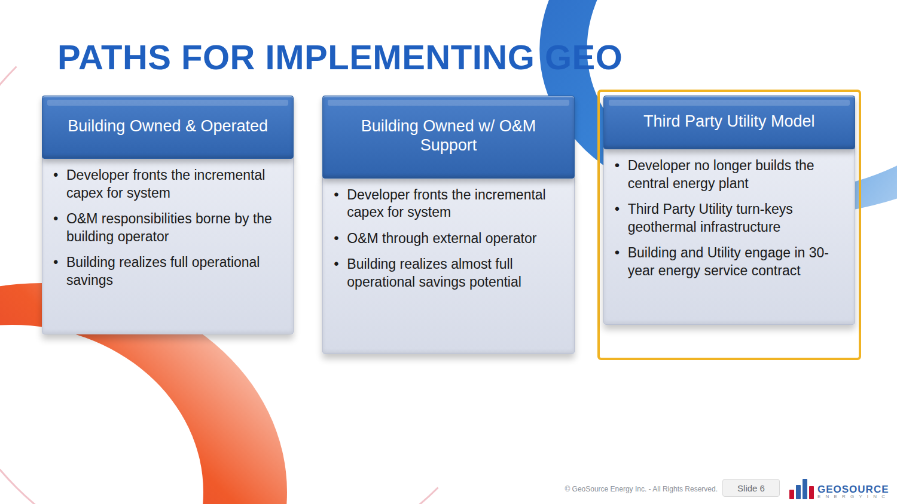PATHS FOR IMPLEMENTING GEO
Building Owned & Operated
Developer fronts the incremental capex for system
O&M responsibilities borne by the building operator
Building realizes full operational savings
Building Owned w/ O&M Support
Developer fronts the incremental capex for system
O&M through external operator
Building realizes almost full operational savings potential
Third Party Utility Model
Developer no longer builds the central energy plant
Third Party Utility turn-keys geothermal infrastructure
Building and Utility engage in 30-year energy service contract
© GeoSource Energy Inc. - All Rights Reserved.
Slide 6
GEOSOURCE
E N E R G Y I N C